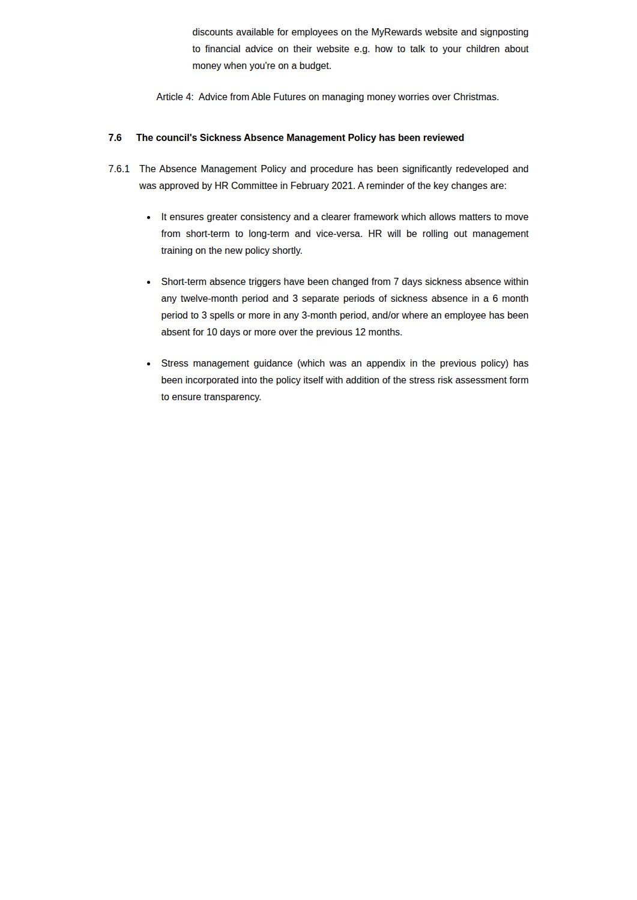discounts available for employees on the MyRewards website and signposting to financial advice on their website e.g. how to talk to your children about money when you're on a budget.
Article 4: Advice from Able Futures on managing money worries over Christmas.
7.6 The council's Sickness Absence Management Policy has been reviewed
7.6.1 The Absence Management Policy and procedure has been significantly redeveloped and was approved by HR Committee in February 2021. A reminder of the key changes are:
It ensures greater consistency and a clearer framework which allows matters to move from short-term to long-term and vice-versa. HR will be rolling out management training on the new policy shortly.
Short-term absence triggers have been changed from 7 days sickness absence within any twelve-month period and 3 separate periods of sickness absence in a 6 month period to 3 spells or more in any 3-month period, and/or where an employee has been absent for 10 days or more over the previous 12 months.
Stress management guidance (which was an appendix in the previous policy) has been incorporated into the policy itself with addition of the stress risk assessment form to ensure transparency.